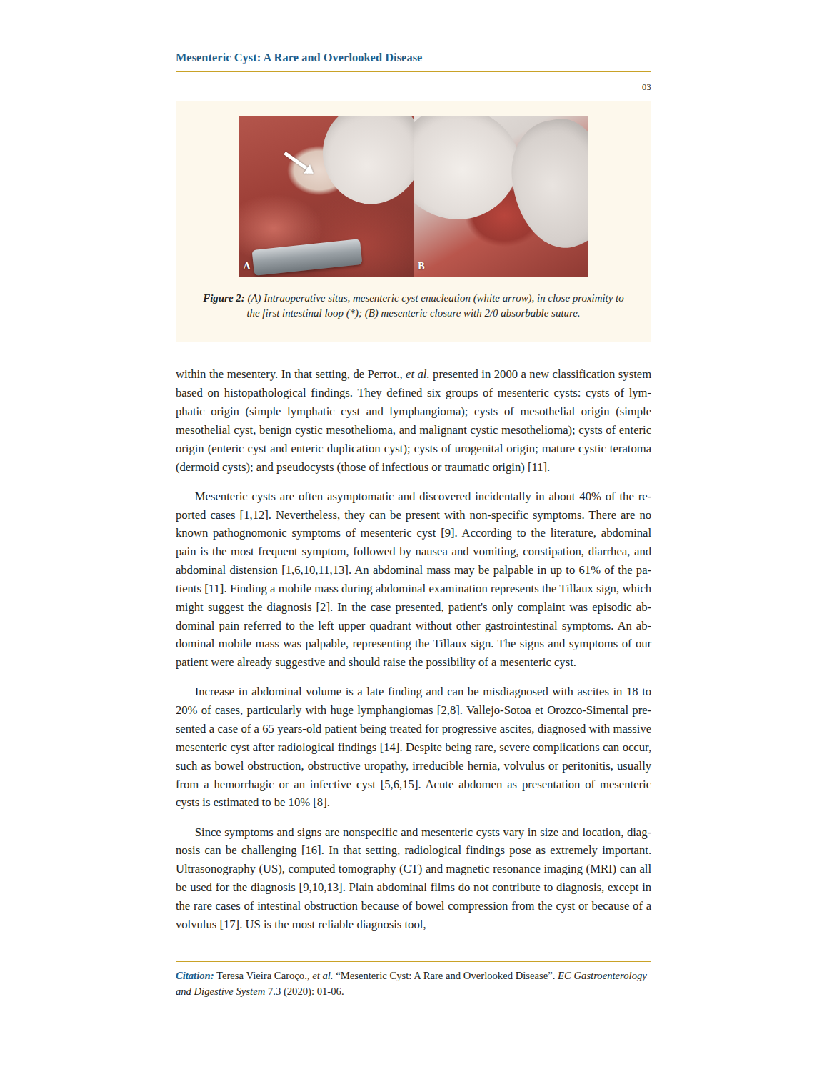Mesenteric Cyst: A Rare and Overlooked Disease
03
A
B
Figure 2: (A) Intraoperative situs, mesenteric cyst enucleation (white arrow), in close proximity to the first intestinal loop (*); (B) mesenteric closure with 2/0 absorbable suture.
within the mesentery. In that setting, de Perrot., et al. presented in 2000 a new classification system based on histopathological findings. They defined six groups of mesenteric cysts: cysts of lymphatic origin (simple lymphatic cyst and lymphangioma); cysts of mesothelial origin (simple mesothelial cyst, benign cystic mesothelioma, and malignant cystic mesothelioma); cysts of enteric origin (enteric cyst and enteric duplication cyst); cysts of urogenital origin; mature cystic teratoma (dermoid cysts); and pseudocysts (those of infectious or traumatic origin) [11].
Mesenteric cysts are often asymptomatic and discovered incidentally in about 40% of the reported cases [1,12]. Nevertheless, they can be present with non-specific symptoms. There are no known pathognomonic symptoms of mesenteric cyst [9]. According to the literature, abdominal pain is the most frequent symptom, followed by nausea and vomiting, constipation, diarrhea, and abdominal distension [1,6,10,11,13]. An abdominal mass may be palpable in up to 61% of the patients [11]. Finding a mobile mass during abdominal examination represents the Tillaux sign, which might suggest the diagnosis [2]. In the case presented, patient's only complaint was episodic abdominal pain referred to the left upper quadrant without other gastrointestinal symptoms. An abdominal mobile mass was palpable, representing the Tillaux sign. The signs and symptoms of our patient were already suggestive and should raise the possibility of a mesenteric cyst.
Increase in abdominal volume is a late finding and can be misdiagnosed with ascites in 18 to 20% of cases, particularly with huge lymphangiomas [2,8]. Vallejo-Sotoa et Orozco-Simental presented a case of a 65 years-old patient being treated for progressive ascites, diagnosed with massive mesenteric cyst after radiological findings [14]. Despite being rare, severe complications can occur, such as bowel obstruction, obstructive uropathy, irreducible hernia, volvulus or peritonitis, usually from a hemorrhagic or an infective cyst [5,6,15]. Acute abdomen as presentation of mesenteric cysts is estimated to be 10% [8].
Since symptoms and signs are nonspecific and mesenteric cysts vary in size and location, diagnosis can be challenging [16]. In that setting, radiological findings pose as extremely important. Ultrasonography (US), computed tomography (CT) and magnetic resonance imaging (MRI) can all be used for the diagnosis [9,10,13]. Plain abdominal films do not contribute to diagnosis, except in the rare cases of intestinal obstruction because of bowel compression from the cyst or because of a volvulus [17]. US is the most reliable diagnosis tool,
Citation: Teresa Vieira Caroço., et al. “Mesenteric Cyst: A Rare and Overlooked Disease”. EC Gastroenterology and Digestive System 7.3 (2020): 01-06.